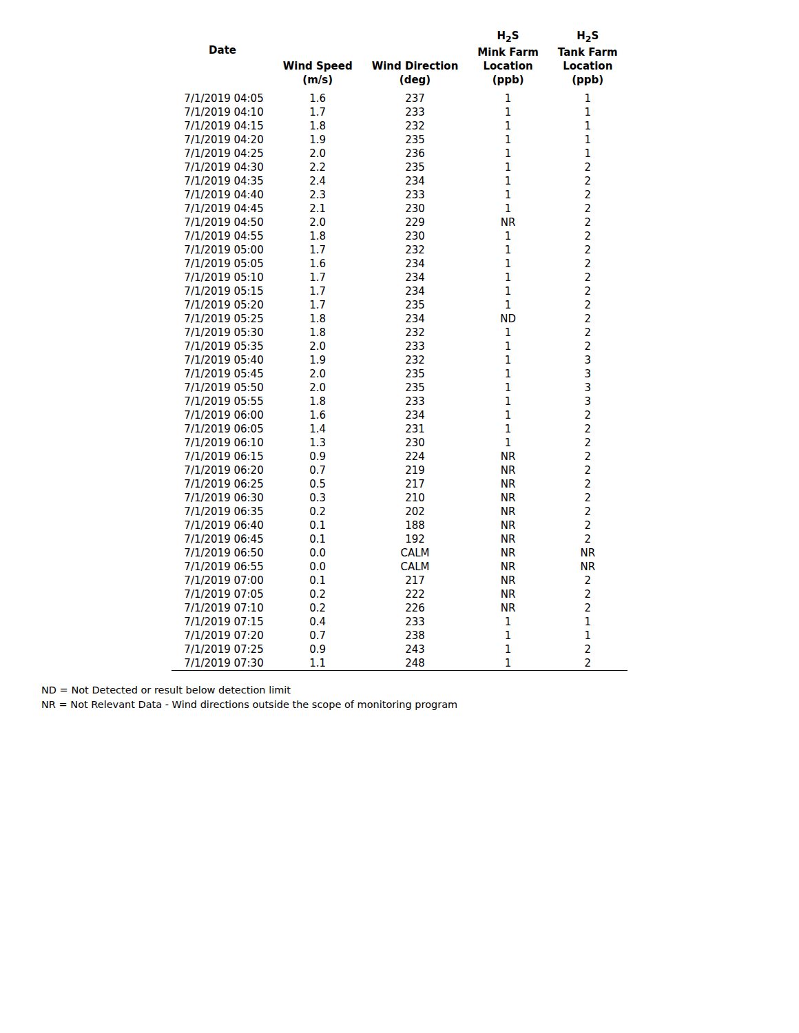| Date | Wind Speed (m/s) | Wind Direction (deg) | H 2 S Mink Farm Location (ppb) | H 2 S Tank Farm Location (ppb) |
| --- | --- | --- | --- | --- |
| 7/1/2019 04:05 | 1.6 | 237 | 1 | 1 |
| 7/1/2019 04:10 | 1.7 | 233 | 1 | 1 |
| 7/1/2019 04:15 | 1.8 | 232 | 1 | 1 |
| 7/1/2019 04:20 | 1.9 | 235 | 1 | 1 |
| 7/1/2019 04:25 | 2.0 | 236 | 1 | 1 |
| 7/1/2019 04:30 | 2.2 | 235 | 1 | 2 |
| 7/1/2019 04:35 | 2.4 | 234 | 1 | 2 |
| 7/1/2019 04:40 | 2.3 | 233 | 1 | 2 |
| 7/1/2019 04:45 | 2.1 | 230 | 1 | 2 |
| 7/1/2019 04:50 | 2.0 | 229 | NR | 2 |
| 7/1/2019 04:55 | 1.8 | 230 | 1 | 2 |
| 7/1/2019 05:00 | 1.7 | 232 | 1 | 2 |
| 7/1/2019 05:05 | 1.6 | 234 | 1 | 2 |
| 7/1/2019 05:10 | 1.7 | 234 | 1 | 2 |
| 7/1/2019 05:15 | 1.7 | 234 | 1 | 2 |
| 7/1/2019 05:20 | 1.7 | 235 | 1 | 2 |
| 7/1/2019 05:25 | 1.8 | 234 | ND | 2 |
| 7/1/2019 05:30 | 1.8 | 232 | 1 | 2 |
| 7/1/2019 05:35 | 2.0 | 233 | 1 | 2 |
| 7/1/2019 05:40 | 1.9 | 232 | 1 | 3 |
| 7/1/2019 05:45 | 2.0 | 235 | 1 | 3 |
| 7/1/2019 05:50 | 2.0 | 235 | 1 | 3 |
| 7/1/2019 05:55 | 1.8 | 233 | 1 | 3 |
| 7/1/2019 06:00 | 1.6 | 234 | 1 | 2 |
| 7/1/2019 06:05 | 1.4 | 231 | 1 | 2 |
| 7/1/2019 06:10 | 1.3 | 230 | 1 | 2 |
| 7/1/2019 06:15 | 0.9 | 224 | NR | 2 |
| 7/1/2019 06:20 | 0.7 | 219 | NR | 2 |
| 7/1/2019 06:25 | 0.5 | 217 | NR | 2 |
| 7/1/2019 06:30 | 0.3 | 210 | NR | 2 |
| 7/1/2019 06:35 | 0.2 | 202 | NR | 2 |
| 7/1/2019 06:40 | 0.1 | 188 | NR | 2 |
| 7/1/2019 06:45 | 0.1 | 192 | NR | 2 |
| 7/1/2019 06:50 | 0.0 | CALM | NR | NR |
| 7/1/2019 06:55 | 0.0 | CALM | NR | NR |
| 7/1/2019 07:00 | 0.1 | 217 | NR | 2 |
| 7/1/2019 07:05 | 0.2 | 222 | NR | 2 |
| 7/1/2019 07:10 | 0.2 | 226 | NR | 2 |
| 7/1/2019 07:15 | 0.4 | 233 | 1 | 1 |
| 7/1/2019 07:20 | 0.7 | 238 | 1 | 1 |
| 7/1/2019 07:25 | 0.9 | 243 | 1 | 2 |
| 7/1/2019 07:30 | 1.1 | 248 | 1 | 2 |
ND = Not Detected or result below detection limit
NR = Not Relevant Data - Wind directions outside the scope of monitoring program